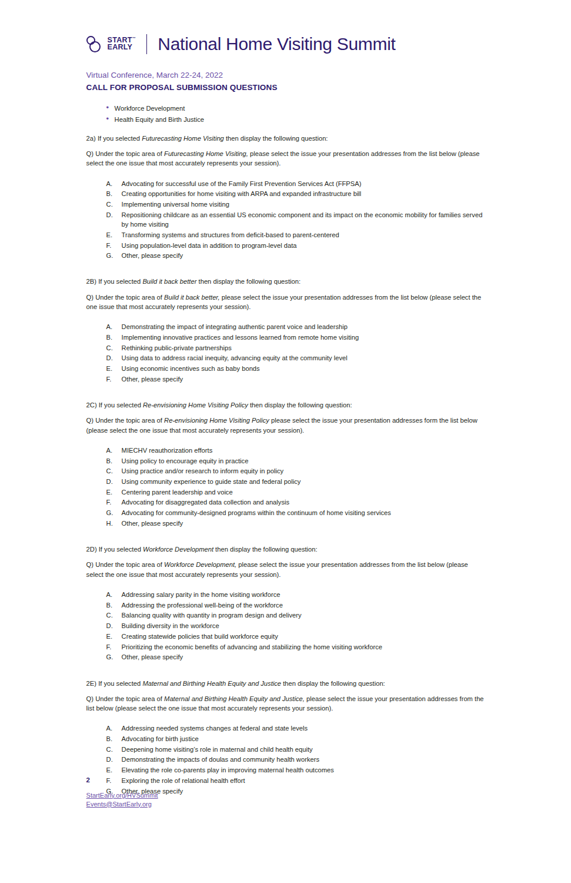START™
EARLY
National Home Visiting Summit
Virtual Conference, March 22-24, 2022
CALL FOR PROPOSAL SUBMISSION QUESTIONS
Workforce Development
Health Equity and Birth Justice
2a) If you selected Futurecasting Home Visiting then display the following question:
Q) Under the topic area of Futurecasting Home Visiting, please select the issue your presentation addresses from the list below (please select the one issue that most accurately represents your session).
Advocating for successful use of the Family First Prevention Services Act (FFPSA)
Creating opportunities for home visiting with ARPA and expanded infrastructure bill
Implementing universal home visiting
Repositioning childcare as an essential US economic component and its impact on the economic mobility for families served by home visiting
Transforming systems and structures from deficit-based to parent-centered
Using population-level data in addition to program-level data
Other, please specify
2B) If you selected Build it back better then display the following question:
Q) Under the topic area of Build it back better, please select the issue your presentation addresses from the list below (please select the one issue that most accurately represents your session).
Demonstrating the impact of integrating authentic parent voice and leadership
Implementing innovative practices and lessons learned from remote home visiting
Rethinking public-private partnerships
Using data to address racial inequity, advancing equity at the community level
Using economic incentives such as baby bonds
Other, please specify
2C) If you selected Re-envisioning Home Visiting Policy then display the following question:
Q) Under the topic area of Re-envisioning Home Visiting Policy please select the issue your presentation addresses form the list below (please select the one issue that most accurately represents your session).
MIECHV reauthorization efforts
Using policy to encourage equity in practice
Using practice and/or research to inform equity in policy
Using community experience to guide state and federal policy
Centering parent leadership and voice
Advocating for disaggregated data collection and analysis
Advocating for community-designed programs within the continuum of home visiting services
Other, please specify
2D) If you selected Workforce Development then display the following question:
Q) Under the topic area of Workforce Development, please select the issue your presentation addresses from the list below (please select the one issue that most accurately represents your session).
Addressing salary parity in the home visiting workforce
Addressing the professional well-being of the workforce
Balancing quality with quantity in program design and delivery
Building diversity in the workforce
Creating statewide policies that build workforce equity
Prioritizing the economic benefits of advancing and stabilizing the home visiting workforce
Other, please specify
2E) If you selected Maternal and Birthing Health Equity and Justice then display the following question:
Q) Under the topic area of Maternal and Birthing Health Equity and Justice, please select the issue your presentation addresses from the list below (please select the one issue that most accurately represents your session).
Addressing needed systems changes at federal and state levels
Advocating for birth justice
Deepening home visiting’s role in maternal and child health equity
Demonstrating the impacts of doulas and community health workers
Elevating the role co-parents play in improving maternal health outcomes
Exploring the role of relational health effort
Other, please specify
2
StartEarly.org/HVSummit Events@StartEarly.org